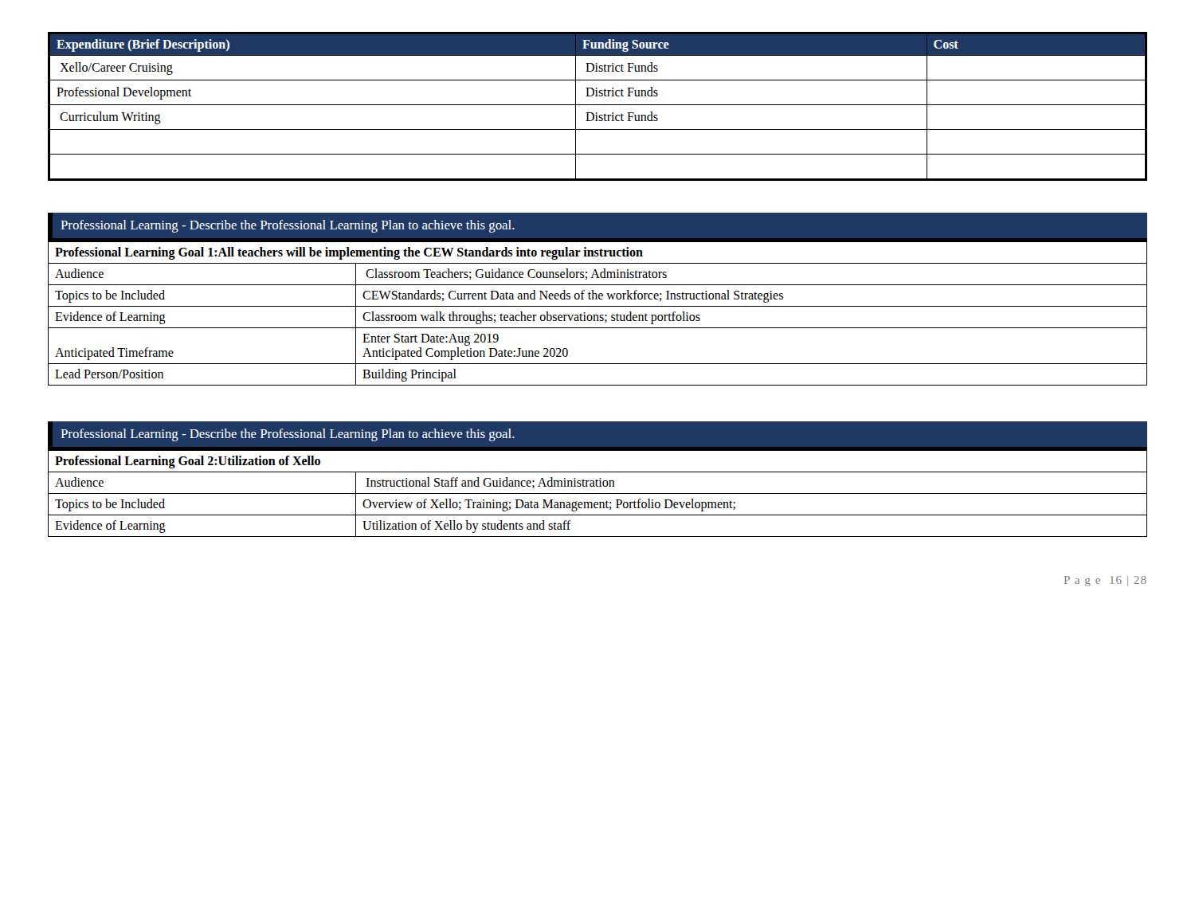| Expenditure (Brief Description) | Funding Source | Cost |
| --- | --- | --- |
| Xello/Career Cruising | District Funds | |
| Professional Development | District Funds | |
| Curriculum Writing | District Funds | |
Professional Learning - Describe the Professional Learning Plan to achieve this goal.
| Professional Learning Goal 1:All teachers will be implementing the CEW Standards into regular instruction |
| Audience | Classroom Teachers; Guidance Counselors; Administrators |
| Topics to be Included | CEWStandards; Current Data and Needs of the workforce; Instructional Strategies |
| Evidence of Learning | Classroom walk throughs; teacher observations; student portfolios |
| Anticipated Timeframe | Enter Start Date:Aug 2019 Anticipated Completion Date:June 2020 |
| Lead Person/Position | Building Principal |
Professional Learning - Describe the Professional Learning Plan to achieve this goal.
| Professional Learning Goal 2:Utilization of Xello |
| Audience | Instructional Staff and Guidance; Administration |
| Topics to be Included | Overview of Xello; Training; Data Management; Portfolio Development; |
| Evidence of Learning | Utilization of Xello by students and staff |
P a g e 16 | 28